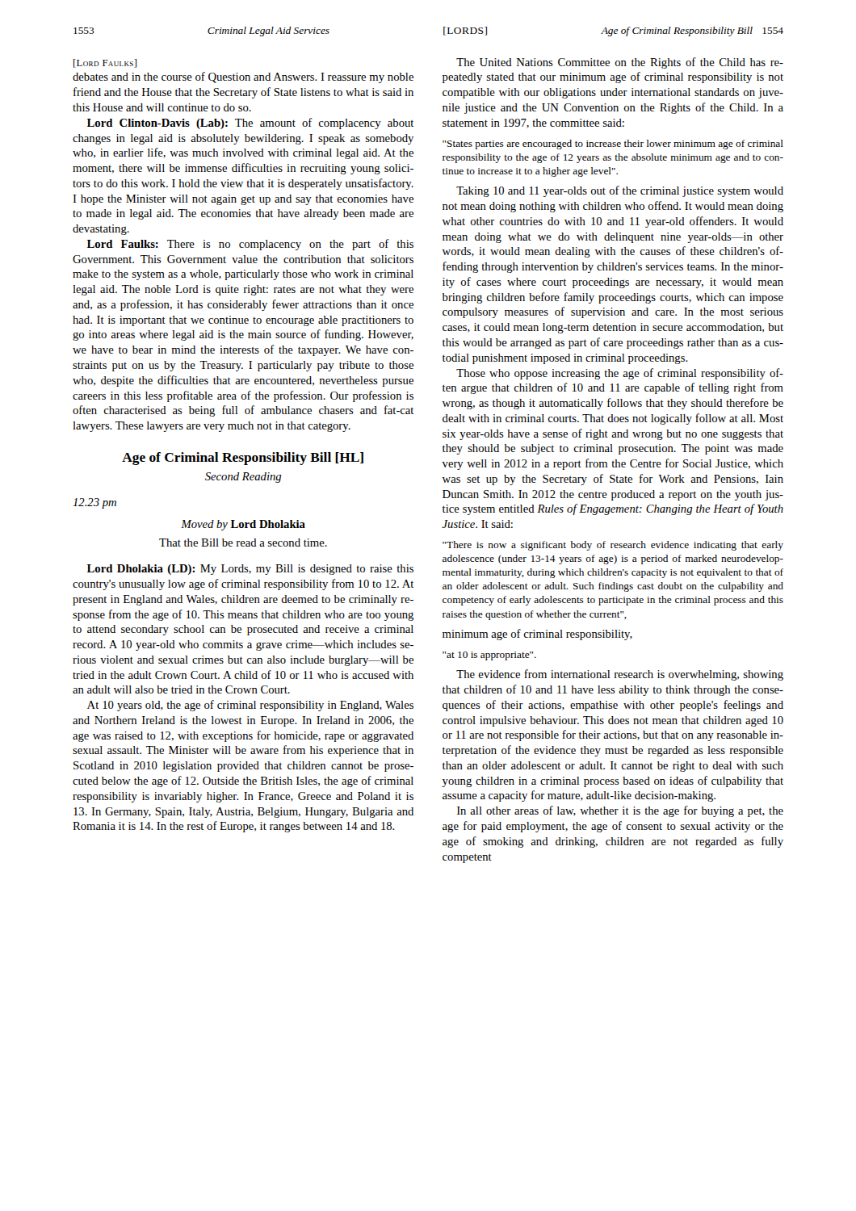1553
Criminal Legal Aid Services
[LORDS]
Age of Criminal Responsibility Bill 1554
[Lord Faulks]
debates and in the course of Question and Answers. I reassure my noble friend and the House that the Secretary of State listens to what is said in this House and will continue to do so.
Lord Clinton-Davis (Lab): The amount of complacency about changes in legal aid is absolutely bewildering. I speak as somebody who, in earlier life, was much involved with criminal legal aid. At the moment, there will be immense difficulties in recruiting young solicitors to do this work. I hold the view that it is desperately unsatisfactory. I hope the Minister will not again get up and say that economies have to made in legal aid. The economies that have already been made are devastating.
Lord Faulks: There is no complacency on the part of this Government. This Government value the contribution that solicitors make to the system as a whole, particularly those who work in criminal legal aid. The noble Lord is quite right: rates are not what they were and, as a profession, it has considerably fewer attractions than it once had. It is important that we continue to encourage able practitioners to go into areas where legal aid is the main source of funding. However, we have to bear in mind the interests of the taxpayer. We have constraints put on us by the Treasury. I particularly pay tribute to those who, despite the difficulties that are encountered, nevertheless pursue careers in this less profitable area of the profession. Our profession is often characterised as being full of ambulance chasers and fat-cat lawyers. These lawyers are very much not in that category.
Age of Criminal Responsibility Bill [HL]
Second Reading
12.23 pm
Moved by Lord Dholakia
That the Bill be read a second time.
Lord Dholakia (LD): My Lords, my Bill is designed to raise this country's unusually low age of criminal responsibility from 10 to 12. At present in England and Wales, children are deemed to be criminally response from the age of 10. This means that children who are too young to attend secondary school can be prosecuted and receive a criminal record. A 10 year-old who commits a grave crime—which includes serious violent and sexual crimes but can also include burglary—will be tried in the adult Crown Court. A child of 10 or 11 who is accused with an adult will also be tried in the Crown Court.
At 10 years old, the age of criminal responsibility in England, Wales and Northern Ireland is the lowest in Europe. In Ireland in 2006, the age was raised to 12, with exceptions for homicide, rape or aggravated sexual assault. The Minister will be aware from his experience that in Scotland in 2010 legislation provided that children cannot be prosecuted below the age of 12. Outside the British Isles, the age of criminal responsibility is invariably higher. In France, Greece and Poland it is 13. In Germany, Spain, Italy, Austria, Belgium, Hungary, Bulgaria and Romania it is 14. In the rest of Europe, it ranges between 14 and 18.
The United Nations Committee on the Rights of the Child has repeatedly stated that our minimum age of criminal responsibility is not compatible with our obligations under international standards on juvenile justice and the UN Convention on the Rights of the Child. In a statement in 1997, the committee said:
"States parties are encouraged to increase their lower minimum age of criminal responsibility to the age of 12 years as the absolute minimum age and to continue to increase it to a higher age level".
Taking 10 and 11 year-olds out of the criminal justice system would not mean doing nothing with children who offend. It would mean doing what other countries do with 10 and 11 year-old offenders. It would mean doing what we do with delinquent nine year-olds—in other words, it would mean dealing with the causes of these children's offending through intervention by children's services teams. In the minority of cases where court proceedings are necessary, it would mean bringing children before family proceedings courts, which can impose compulsory measures of supervision and care. In the most serious cases, it could mean long-term detention in secure accommodation, but this would be arranged as part of care proceedings rather than as a custodial punishment imposed in criminal proceedings.
Those who oppose increasing the age of criminal responsibility often argue that children of 10 and 11 are capable of telling right from wrong, as though it automatically follows that they should therefore be dealt with in criminal courts. That does not logically follow at all. Most six year-olds have a sense of right and wrong but no one suggests that they should be subject to criminal prosecution. The point was made very well in 2012 in a report from the Centre for Social Justice, which was set up by the Secretary of State for Work and Pensions, Iain Duncan Smith. In 2012 the centre produced a report on the youth justice system entitled Rules of Engagement: Changing the Heart of Youth Justice. It said:
"There is now a significant body of research evidence indicating that early adolescence (under 13-14 years of age) is a period of marked neurodevelopmental immaturity, during which children's capacity is not equivalent to that of an older adolescent or adult. Such findings cast doubt on the culpability and competency of early adolescents to participate in the criminal process and this raises the question of whether the current",
minimum age of criminal responsibility,
"at 10 is appropriate".
The evidence from international research is overwhelming, showing that children of 10 and 11 have less ability to think through the consequences of their actions, empathise with other people's feelings and control impulsive behaviour. This does not mean that children aged 10 or 11 are not responsible for their actions, but that on any reasonable interpretation of the evidence they must be regarded as less responsible than an older adolescent or adult. It cannot be right to deal with such young children in a criminal process based on ideas of culpability that assume a capacity for mature, adult-like decision-making.
In all other areas of law, whether it is the age for buying a pet, the age for paid employment, the age of consent to sexual activity or the age of smoking and drinking, children are not regarded as fully competent